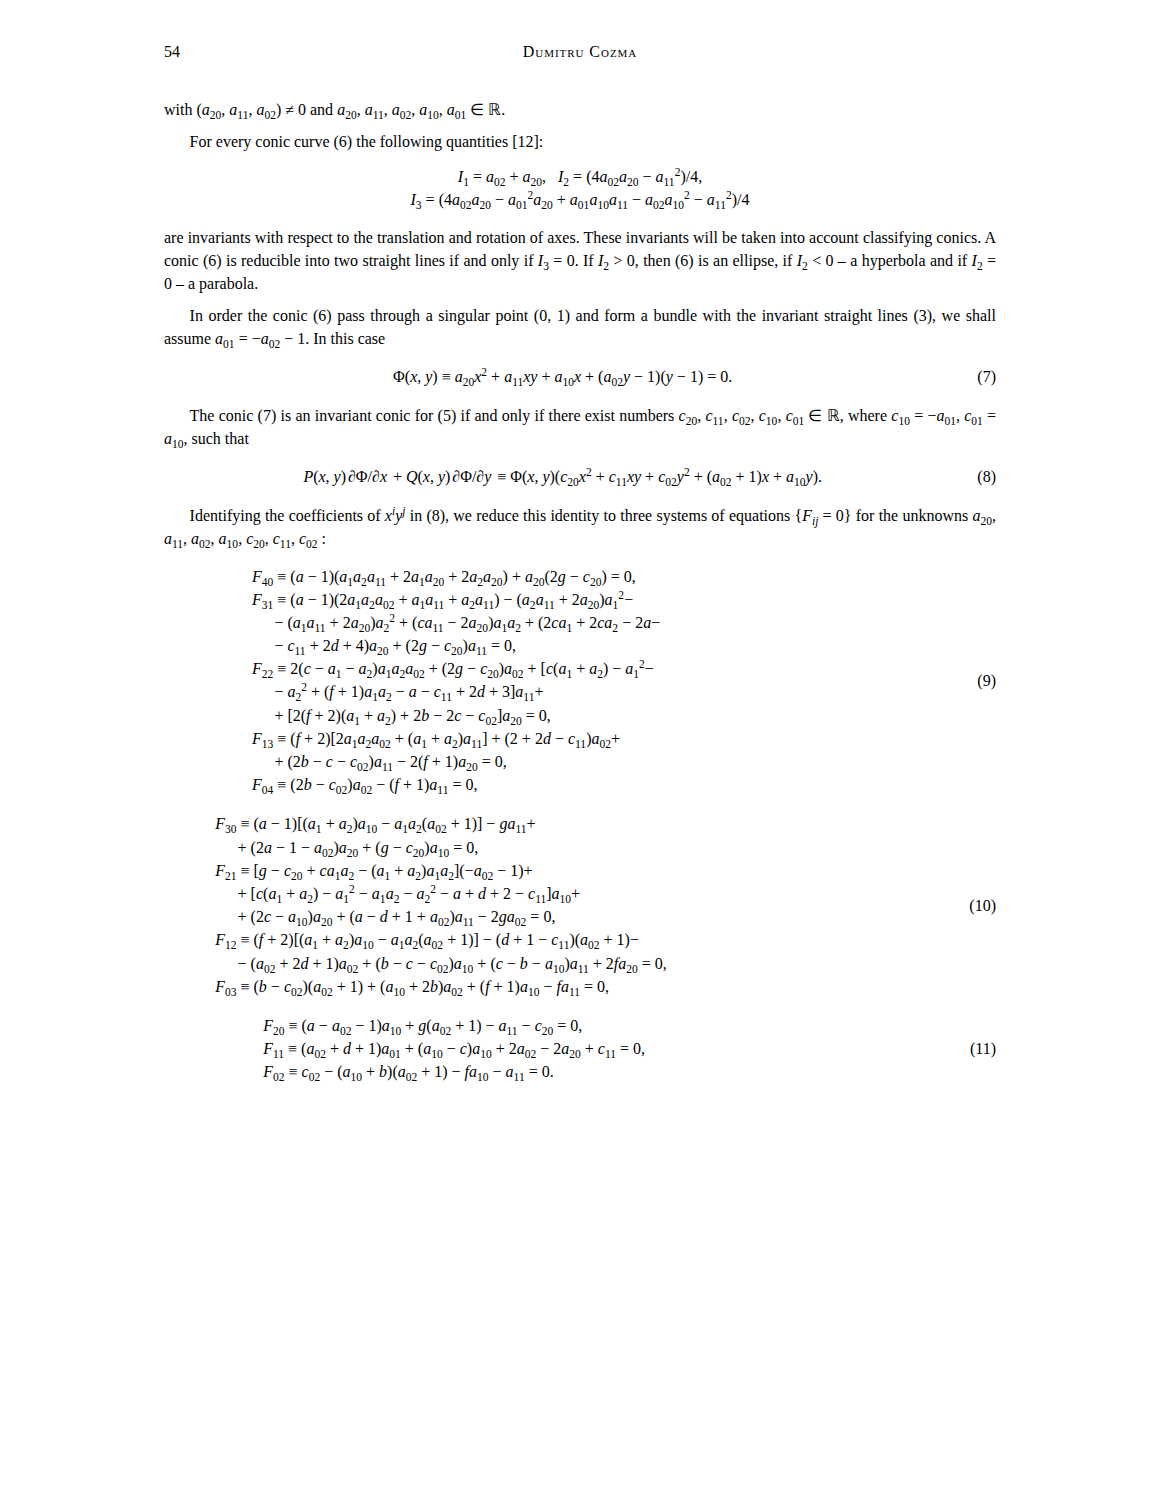54 Dumitru Cozma
with (a20, a11, a02) ≠ 0 and a20, a11, a02, a10, a01 ∈ ℝ.
For every conic curve (6) the following quantities [12]:
I1 = a02 + a20, I2 = (4a02a20 − a112)/4, I3 = (4a02a20 − a012a20 + a01a10a11 − a02a102 − a112)/4
are invariants with respect to the translation and rotation of axes. These invariants will be taken into account classifying conics. A conic (6) is reducible into two straight lines if and only if I3 = 0. If I2 > 0, then (6) is an ellipse, if I2 < 0 – a hyperbola and if I2 = 0 – a parabola.
In order the conic (6) pass through a singular point (0, 1) and form a bundle with the invariant straight lines (3), we shall assume a01 = −a02 − 1. In this case
Φ(x, y) ≡ a20x2 + a11xy + a10x + (a02y − 1)(y − 1) = 0. (7)
The conic (7) is an invariant conic for (5) if and only if there exist numbers c20, c11, c02, c10, c01 ∈ ℝ, where c10 = −a01, c01 = a10, such that
P(x, y)∂Φ/∂x + Q(x, y)∂Φ/∂y ≡ Φ(x, y)(c20x2 + c11xy + c02y2 + (a02 + 1)x + a10y). (8)
Identifying the coefficients of xiyj in (8), we reduce this identity to three systems of equations {Fij = 0} for the unknowns a20, a11, a02, a10, c20, c11, c02 :
F40 ≡ (a − 1)(a1a2a11 + 2a1a20 + 2a2a20) + a20(2g − c20) = 0, F31 ≡ (a − 1)(2a1a2a02 + a1a11 + a2a11) − (a2a11 + 2a20)a12− − (a1a11 + 2a20)a22 + (ca11 − 2a20)a1a2 + (2ca1 + 2ca2 − 2a− − c11 + 2d + 4)a20 + (2g − c20)a11 = 0, F22 ≡ 2(c − a1 − a2)a1a2a02 + (2g − c20)a02 + [c(a1 + a2) − a12− − a22 + (f + 1)a1a2 − a − c11 + 2d + 3]a11+ + [2(f + 2)(a1 + a2) + 2b − 2c − c02]a20 = 0, F13 ≡ (f + 2)[2a1a2a02 + (a1 + a2)a11] + (2 + 2d − c11)a02+ + (2b − c − c02)a11 − 2(f + 1)a20 = 0, F04 ≡ (2b − c02)a02 − (f + 1)a11 = 0, (9)
F30 ≡ (a − 1)[(a1 + a2)a10 − a1a2(a02 + 1)] − ga11+ + (2a − 1 − a02)a20 + (g − c20)a10 = 0, F21 ≡ [g − c20 + ca1a2 − (a1 + a2)a1a2](−a02 − 1)+ + [c(a1 + a2) − a12 − a1a2 − a22 − a + d + 2 − c11]a10+ + (2c − a10)a20 + (a − d + 1 + a02)a11 − 2ga02 = 0, F12 ≡ (f + 2)[(a1 + a2)a10 − a1a2(a02 + 1)] − (d + 1 − c11)(a02 + 1)− − (a02 + 2d + 1)a02 + (b − c − c02)a10 + (c − b − a10)a11 + 2fa20 = 0, F03 ≡ (b − c02)(a02 + 1) + (a10 + 2b)a02 + (f + 1)a10 − fa11 = 0, (10)
F20 ≡ (a − a02 − 1)a10 + g(a02 + 1) − a11 − c20 = 0, F11 ≡ (a02 + d + 1)a01 + (a10 − c)a10 + 2a02 − 2a20 + c11 = 0, F02 ≡ c02 − (a10 + b)(a02 + 1) − fa10 − a11 = 0. (11)